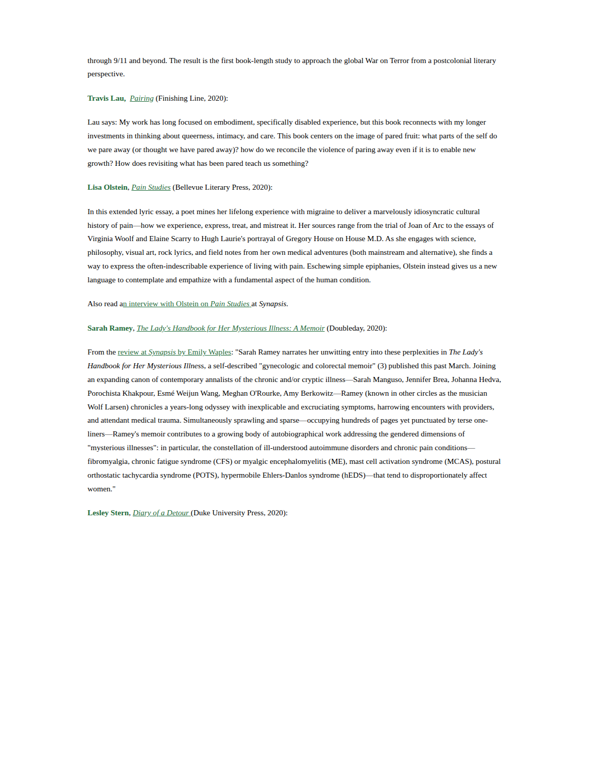through 9/11 and beyond. The result is the first book-length study to approach the global War on Terror from a postcolonial literary perspective.
Travis Lau, Pairing (Finishing Line, 2020):
Lau says: My work has long focused on embodiment, specifically disabled experience, but this book reconnects with my longer investments in thinking about queerness, intimacy, and care. This book centers on the image of pared fruit: what parts of the self do we pare away (or thought we have pared away)? how do we reconcile the violence of paring away even if it is to enable new growth? How does revisiting what has been pared teach us something?
Lisa Olstein, Pain Studies (Bellevue Literary Press, 2020):
In this extended lyric essay, a poet mines her lifelong experience with migraine to deliver a marvelously idiosyncratic cultural history of pain—how we experience, express, treat, and mistreat it. Her sources range from the trial of Joan of Arc to the essays of Virginia Woolf and Elaine Scarry to Hugh Laurie's portrayal of Gregory House on House M.D. As she engages with science, philosophy, visual art, rock lyrics, and field notes from her own medical adventures (both mainstream and alternative), she finds a way to express the often-indescribable experience of living with pain. Eschewing simple epiphanies, Olstein instead gives us a new language to contemplate and empathize with a fundamental aspect of the human condition.
Also read an interview with Olstein on Pain Studies at Synapsis.
Sarah Ramey, The Lady's Handbook for Her Mysterious Illness: A Memoir (Doubleday, 2020):
From the review at Synapsis by Emily Waples: "Sarah Ramey narrates her unwitting entry into these perplexities in The Lady's Handbook for Her Mysterious Illness, a self-described "gynecologic and colorectal memoir" (3) published this past March. Joining an expanding canon of contemporary annalists of the chronic and/or cryptic illness—Sarah Manguso, Jennifer Brea, Johanna Hedva, Porochista Khakpour, Esmé Weijun Wang, Meghan O'Rourke, Amy Berkowitz—Ramey (known in other circles as the musician Wolf Larsen) chronicles a years-long odyssey with inexplicable and excruciating symptoms, harrowing encounters with providers, and attendant medical trauma. Simultaneously sprawling and sparse—occupying hundreds of pages yet punctuated by terse one-liners—Ramey's memoir contributes to a growing body of autobiographical work addressing the gendered dimensions of "mysterious illnesses": in particular, the constellation of ill-understood autoimmune disorders and chronic pain conditions—fibromyalgia, chronic fatigue syndrome (CFS) or myalgic encephalomyelitis (ME), mast cell activation syndrome (MCAS), postural orthostatic tachycardia syndrome (POTS), hypermobile Ehlers-Danlos syndrome (hEDS)—that tend to disproportionately affect women."
Lesley Stern, Diary of a Detour (Duke University Press, 2020):